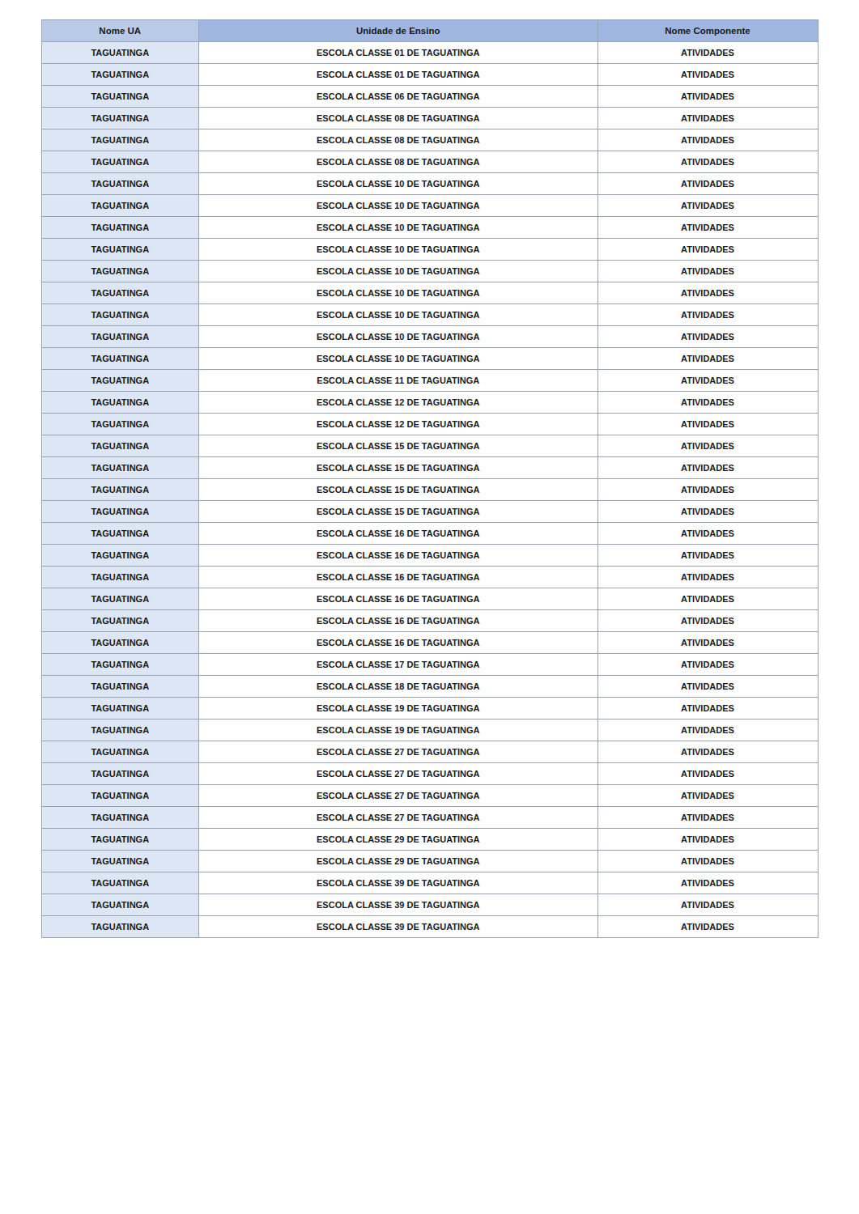Relação de unidades de ensino e componentes
| Nome UA | Unidade de Ensino | Nome Componente |
| --- | --- | --- |
| TAGUATINGA | ESCOLA CLASSE 01 DE TAGUATINGA | ATIVIDADES |
| TAGUATINGA | ESCOLA CLASSE 01 DE TAGUATINGA | ATIVIDADES |
| TAGUATINGA | ESCOLA CLASSE 06 DE TAGUATINGA | ATIVIDADES |
| TAGUATINGA | ESCOLA CLASSE 08 DE TAGUATINGA | ATIVIDADES |
| TAGUATINGA | ESCOLA CLASSE 08 DE TAGUATINGA | ATIVIDADES |
| TAGUATINGA | ESCOLA CLASSE 08 DE TAGUATINGA | ATIVIDADES |
| TAGUATINGA | ESCOLA CLASSE 10 DE TAGUATINGA | ATIVIDADES |
| TAGUATINGA | ESCOLA CLASSE 10 DE TAGUATINGA | ATIVIDADES |
| TAGUATINGA | ESCOLA CLASSE 10 DE TAGUATINGA | ATIVIDADES |
| TAGUATINGA | ESCOLA CLASSE 10 DE TAGUATINGA | ATIVIDADES |
| TAGUATINGA | ESCOLA CLASSE 10 DE TAGUATINGA | ATIVIDADES |
| TAGUATINGA | ESCOLA CLASSE 10 DE TAGUATINGA | ATIVIDADES |
| TAGUATINGA | ESCOLA CLASSE 10 DE TAGUATINGA | ATIVIDADES |
| TAGUATINGA | ESCOLA CLASSE 10 DE TAGUATINGA | ATIVIDADES |
| TAGUATINGA | ESCOLA CLASSE 10 DE TAGUATINGA | ATIVIDADES |
| TAGUATINGA | ESCOLA CLASSE 11 DE TAGUATINGA | ATIVIDADES |
| TAGUATINGA | ESCOLA CLASSE 12 DE TAGUATINGA | ATIVIDADES |
| TAGUATINGA | ESCOLA CLASSE 12 DE TAGUATINGA | ATIVIDADES |
| TAGUATINGA | ESCOLA CLASSE 15 DE TAGUATINGA | ATIVIDADES |
| TAGUATINGA | ESCOLA CLASSE 15 DE TAGUATINGA | ATIVIDADES |
| TAGUATINGA | ESCOLA CLASSE 15 DE TAGUATINGA | ATIVIDADES |
| TAGUATINGA | ESCOLA CLASSE 15 DE TAGUATINGA | ATIVIDADES |
| TAGUATINGA | ESCOLA CLASSE 16 DE TAGUATINGA | ATIVIDADES |
| TAGUATINGA | ESCOLA CLASSE 16 DE TAGUATINGA | ATIVIDADES |
| TAGUATINGA | ESCOLA CLASSE 16 DE TAGUATINGA | ATIVIDADES |
| TAGUATINGA | ESCOLA CLASSE 16 DE TAGUATINGA | ATIVIDADES |
| TAGUATINGA | ESCOLA CLASSE 16 DE TAGUATINGA | ATIVIDADES |
| TAGUATINGA | ESCOLA CLASSE 16 DE TAGUATINGA | ATIVIDADES |
| TAGUATINGA | ESCOLA CLASSE 17 DE TAGUATINGA | ATIVIDADES |
| TAGUATINGA | ESCOLA CLASSE 18 DE TAGUATINGA | ATIVIDADES |
| TAGUATINGA | ESCOLA CLASSE 19 DE TAGUATINGA | ATIVIDADES |
| TAGUATINGA | ESCOLA CLASSE 19 DE TAGUATINGA | ATIVIDADES |
| TAGUATINGA | ESCOLA CLASSE 27 DE TAGUATINGA | ATIVIDADES |
| TAGUATINGA | ESCOLA CLASSE 27 DE TAGUATINGA | ATIVIDADES |
| TAGUATINGA | ESCOLA CLASSE 27 DE TAGUATINGA | ATIVIDADES |
| TAGUATINGA | ESCOLA CLASSE 27 DE TAGUATINGA | ATIVIDADES |
| TAGUATINGA | ESCOLA CLASSE 29 DE TAGUATINGA | ATIVIDADES |
| TAGUATINGA | ESCOLA CLASSE 29 DE TAGUATINGA | ATIVIDADES |
| TAGUATINGA | ESCOLA CLASSE 39 DE TAGUATINGA | ATIVIDADES |
| TAGUATINGA | ESCOLA CLASSE 39 DE TAGUATINGA | ATIVIDADES |
| TAGUATINGA | ESCOLA CLASSE 39 DE TAGUATINGA | ATIVIDADES |